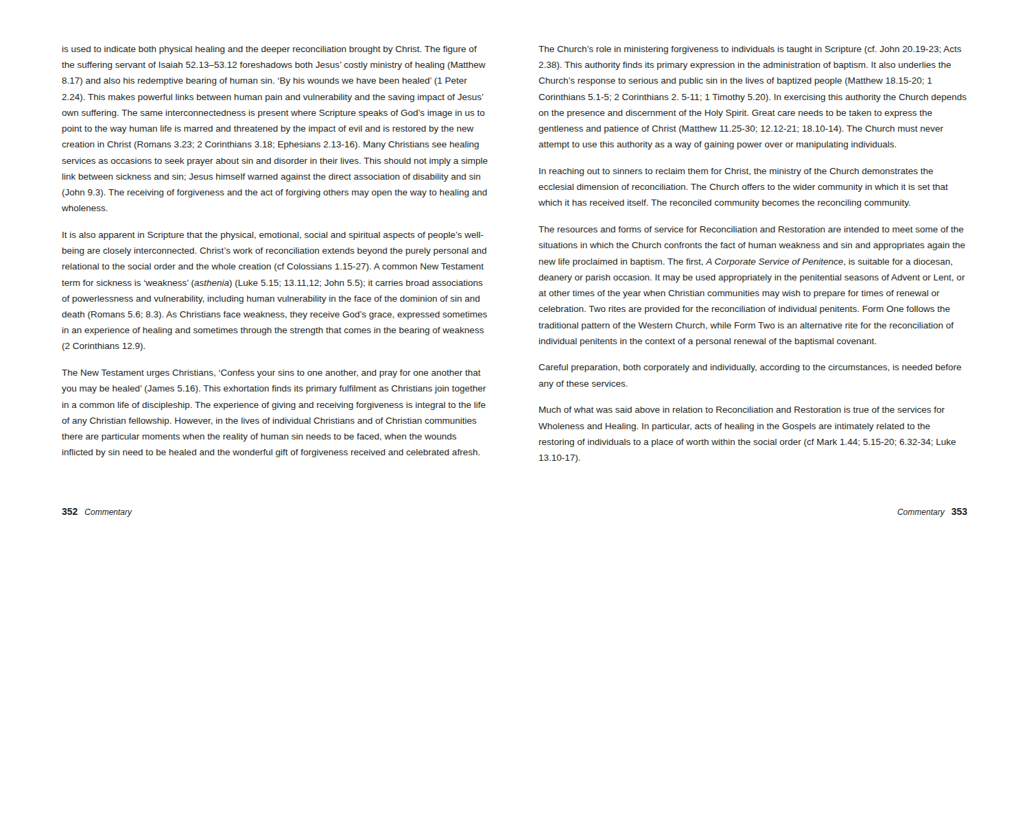is used to indicate both physical healing and the deeper reconciliation brought by Christ. The figure of the suffering servant of Isaiah 52.13–53.12 foreshadows both Jesus’ costly ministry of healing (Matthew 8.17) and also his redemptive bearing of human sin. ‘By his wounds we have been healed’ (1 Peter 2.24). This makes powerful links between human pain and vulnerability and the saving impact of Jesus’ own suffering. The same interconnectedness is present where Scripture speaks of God’s image in us to point to the way human life is marred and threatened by the impact of evil and is restored by the new creation in Christ (Romans 3.23; 2 Corinthians 3.18; Ephesians 2.13-16). Many Christians see healing services as occasions to seek prayer about sin and disorder in their lives. This should not imply a simple link between sickness and sin; Jesus himself warned against the direct association of disability and sin (John 9.3). The receiving of forgiveness and the act of forgiving others may open the way to healing and wholeness.
It is also apparent in Scripture that the physical, emotional, social and spiritual aspects of people’s well-being are closely interconnected. Christ’s work of reconciliation extends beyond the purely personal and relational to the social order and the whole creation (cf Colossians 1.15-27). A common New Testament term for sickness is ‘weakness’ (asthenia) (Luke 5.15; 13.11,12; John 5.5); it carries broad associations of powerlessness and vulnerability, including human vulnerability in the face of the dominion of sin and death (Romans 5.6; 8.3). As Christians face weakness, they receive God’s grace, expressed sometimes in an experience of healing and sometimes through the strength that comes in the bearing of weakness (2 Corinthians 12.9).
The New Testament urges Christians, ‘Confess your sins to one another, and pray for one another that you may be healed’ (James 5.16). This exhortation finds its primary fulfilment as Christians join together in a common life of discipleship. The experience of giving and receiving forgiveness is integral to the life of any Christian fellowship. However, in the lives of individual Christians and of Christian communities there are particular moments when the reality of human sin needs to be faced, when the wounds inflicted by sin need to be healed and the wonderful gift of forgiveness received and celebrated afresh.
352 Commentary
The Church’s role in ministering forgiveness to individuals is taught in Scripture (cf. John 20.19-23; Acts 2.38). This authority finds its primary expression in the administration of baptism. It also underlies the Church’s response to serious and public sin in the lives of baptized people (Matthew 18.15-20; 1 Corinthians 5.1-5; 2 Corinthians 2. 5-11; 1 Timothy 5.20). In exercising this authority the Church depends on the presence and discernment of the Holy Spirit. Great care needs to be taken to express the gentleness and patience of Christ (Matthew 11.25-30; 12.12-21; 18.10-14). The Church must never attempt to use this authority as a way of gaining power over or manipulating individuals.
In reaching out to sinners to reclaim them for Christ, the ministry of the Church demonstrates the ecclesial dimension of reconciliation. The Church offers to the wider community in which it is set that which it has received itself. The reconciled community becomes the reconciling community.
The resources and forms of service for Reconciliation and Restoration are intended to meet some of the situations in which the Church confronts the fact of human weakness and sin and appropriates again the new life proclaimed in baptism. The first, A Corporate Service of Penitence, is suitable for a diocesan, deanery or parish occasion. It may be used appropriately in the penitential seasons of Advent or Lent, or at other times of the year when Christian communities may wish to prepare for times of renewal or celebration. Two rites are provided for the reconciliation of individual penitents. Form One follows the traditional pattern of the Western Church, while Form Two is an alternative rite for the reconciliation of individual penitents in the context of a personal renewal of the baptismal covenant.
Careful preparation, both corporately and individually, according to the circumstances, is needed before any of these services.
Much of what was said above in relation to Reconciliation and Restoration is true of the services for Wholeness and Healing. In particular, acts of healing in the Gospels are intimately related to the restoring of individuals to a place of worth within the social order (cf Mark 1.44; 5.15-20; 6.32-34; Luke 13.10-17).
Commentary 353